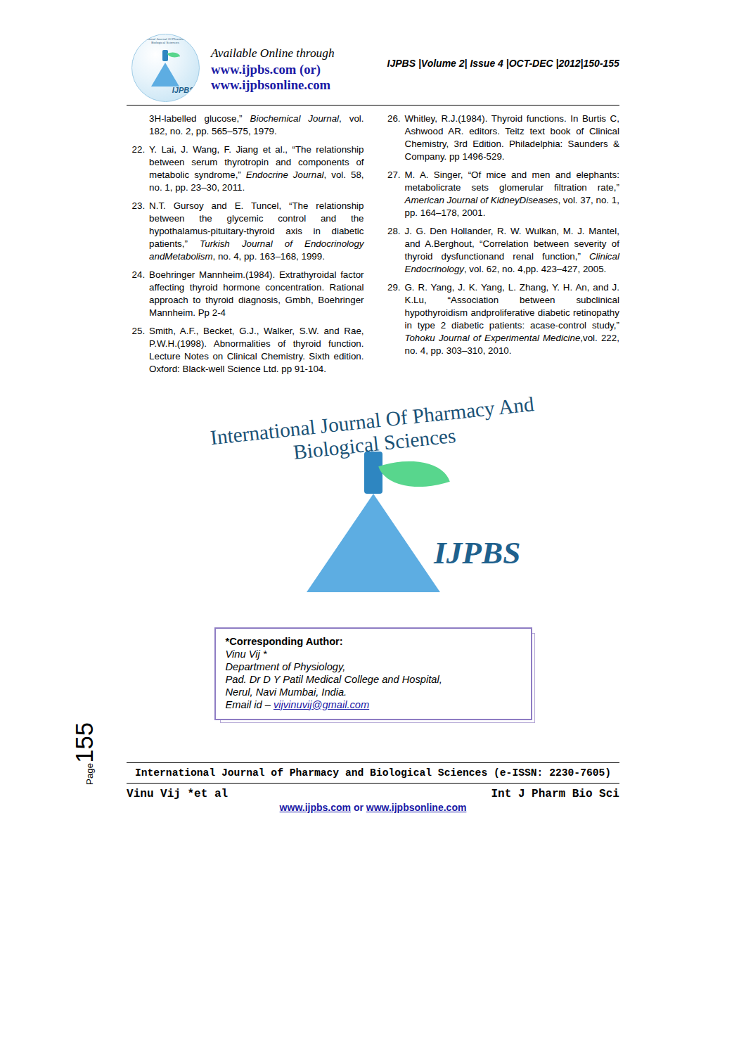International Journal Of Pharmacy And Biological Sciences
IJPBS
Available Online through
www.ijpbs.com (or) www.ijpbsonline.com
IJPBS |Volume 2| Issue 4 |OCT-DEC |2012|150-155
3H-labelled glucose,” Biochemical Journal, vol. 182, no. 2, pp. 565–575, 1979.
22. Y. Lai, J. Wang, F. Jiang et al., “The relationship between serum thyrotropin and components of metabolic syndrome,” Endocrine Journal, vol. 58, no. 1, pp. 23–30, 2011.
23. N.T. Gursoy and E. Tuncel, “The relationship between the glycemic control and the hypothalamus-pituitary-thyroid axis in diabetic patients,” Turkish Journal of Endocrinology and Metabolism, no. 4, pp. 163–168, 1999.
24. Boehringer Mannheim.(1984). Extrathyroidal factor affecting thyroid hormone concentration. Rational approach to thyroid diagnosis, Gmbh, Boehringer Mannheim. Pp 2-4
25. Smith, A.F., Becket, G.J., Walker, S.W. and Rae, P.W.H.(1998). Abnormalities of thyroid function. Lecture Notes on Clinical Chemistry. Sixth edition. Oxford: Black-well Science Ltd. pp 91-104.
26. Whitley, R.J.(1984). Thyroid functions. In Burtis C, Ashwood AR. editors. Teitz text book of Clinical Chemistry, 3rd Edition. Philadelphia: Saunders & Company. pp 1496-529.
27. M. A. Singer, “Of mice and men and elephants: metabolicrate sets glomerular filtration rate,” American Journal of KidneyDiseases, vol. 37, no. 1, pp. 164–178, 2001.
28. J. G. Den Hollander, R. W. Wulkan, M. J. Mantel, and A.Berghout, “Correlation between severity of thyroid dysfunctionand renal function,” Clinical Endocrinology, vol. 62, no. 4,pp. 423–427, 2005.
29. G. R. Yang, J. K. Yang, L. Zhang, Y. H. An, and J. K.Lu, “Association between subclinical hypothyroidism andproliferative diabetic retinopathy in type 2 diabetic patients: acase-control study,” Tohoku Journal of Experimental Medicine,vol. 222, no. 4, pp. 303–310, 2010.
International Journal Of Pharmacy And Biological Sciences
IJPBS
*Corresponding Author:
Vinu Vij *
Department of Physiology,
Pad. Dr D Y Patil Medical College and Hospital,
Nerul, Navi Mumbai, India.
Email id – vijvinuvij@gmail.com
Page155
International Journal of Pharmacy and Biological Sciences (e-ISSN: 2230-7605)
Vinu Vij *et al Int J Pharm Bio Sci
www.ijpbs.com or www.ijpbsonline.com